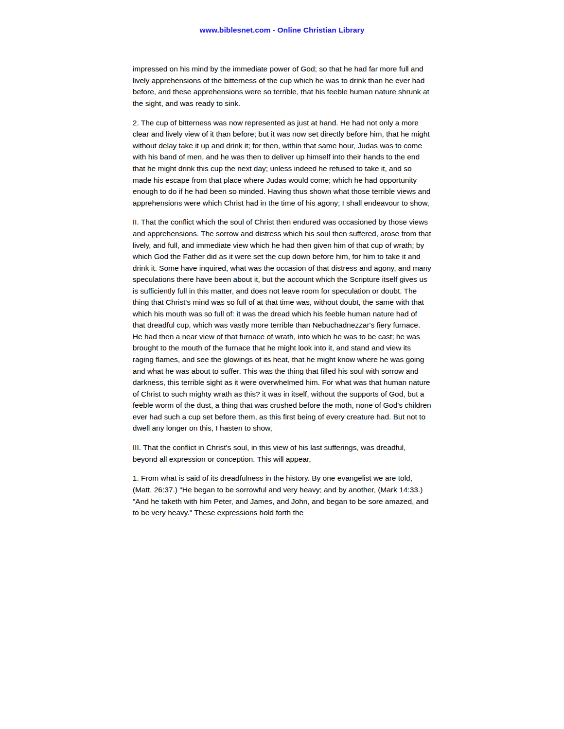www.biblesnet.com - Online Christian Library
impressed on his mind by the immediate power of God; so that he had far more full and lively apprehensions of the bitterness of the cup which he was to drink than he ever had before, and these apprehensions were so terrible, that his feeble human nature shrunk at the sight, and was ready to sink.
2. The cup of bitterness was now represented as just at hand. He had not only a more clear and lively view of it than before; but it was now set directly before him, that he might without delay take it up and drink it; for then, within that same hour, Judas was to come with his band of men, and he was then to deliver up himself into their hands to the end that he might drink this cup the next day; unless indeed he refused to take it, and so made his escape from that place where Judas would come; which he had opportunity enough to do if he had been so minded. Having thus shown what those terrible views and apprehensions were which Christ had in the time of his agony; I shall endeavour to show,
II. That the conflict which the soul of Christ then endured was occasioned by those views and apprehensions. The sorrow and distress which his soul then suffered, arose from that lively, and full, and immediate view which he had then given him of that cup of wrath; by which God the Father did as it were set the cup down before him, for him to take it and drink it. Some have inquired, what was the occasion of that distress and agony, and many speculations there have been about it, but the account which the Scripture itself gives us is sufficiently full in this matter, and does not leave room for speculation or doubt. The thing that Christ's mind was so full of at that time was, without doubt, the same with that which his mouth was so full of: it was the dread which his feeble human nature had of that dreadful cup, which was vastly more terrible than Nebuchadnezzar's fiery furnace. He had then a near view of that furnace of wrath, into which he was to be cast; he was brought to the mouth of the furnace that he might look into it, and stand and view its raging flames, and see the glowings of its heat, that he might know where he was going and what he was about to suffer. This was the thing that filled his soul with sorrow and darkness, this terrible sight as it were overwhelmed him. For what was that human nature of Christ to such mighty wrath as this? it was in itself, without the supports of God, but a feeble worm of the dust, a thing that was crushed before the moth, none of God's children ever had such a cup set before them, as this first being of every creature had. But not to dwell any longer on this, I hasten to show,
III. That the conflict in Christ's soul, in this view of his last sufferings, was dreadful, beyond all expression or conception. This will appear,
1. From what is said of its dreadfulness in the history. By one evangelist we are told, (Matt. 26:37.) "He began to be sorrowful and very heavy; and by another, (Mark 14:33.) "And he taketh with him Peter, and James, and John, and began to be sore amazed, and to be very heavy." These expressions hold forth the